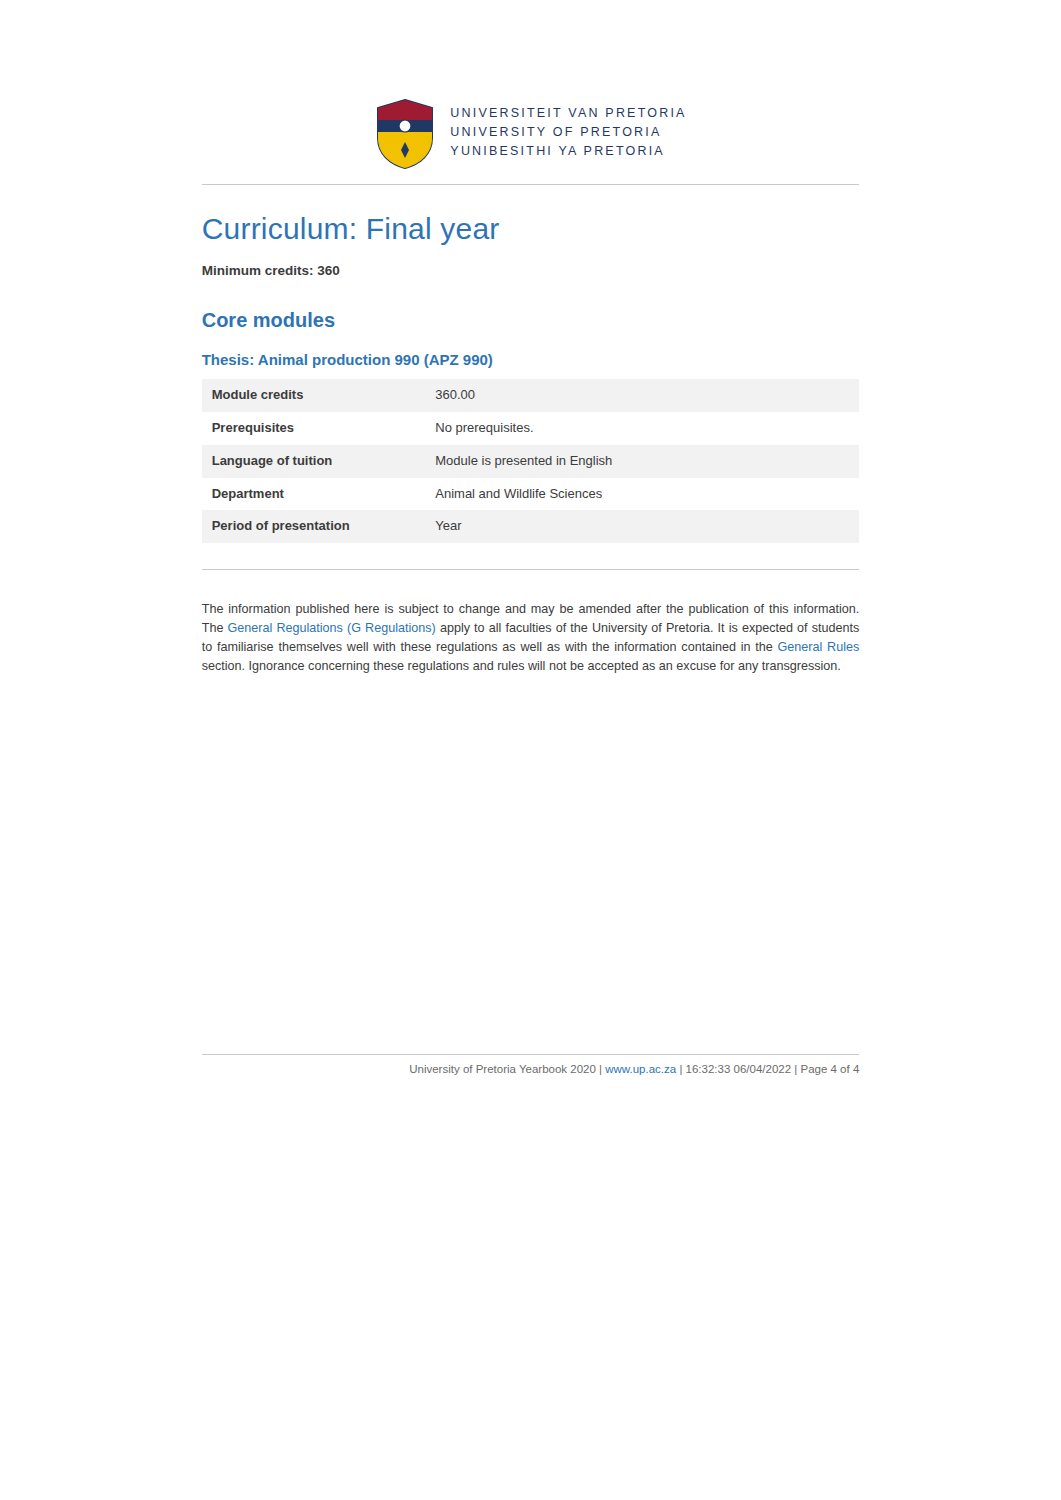UNIVERSITEIT VAN PRETORIA
UNIVERSITY OF PRETORIA
YUNIBESITHI YA PRETORIA
Curriculum: Final year
Minimum credits: 360
Core modules
Thesis: Animal production 990 (APZ 990)
| Module credits | 360.00 |
| Prerequisites | No prerequisites. |
| Language of tuition | Module is presented in English |
| Department | Animal and Wildlife Sciences |
| Period of presentation | Year |
The information published here is subject to change and may be amended after the publication of this information. The General Regulations (G Regulations) apply to all faculties of the University of Pretoria. It is expected of students to familiarise themselves well with these regulations as well as with the information contained in the General Rules section. Ignorance concerning these regulations and rules will not be accepted as an excuse for any transgression.
University of Pretoria Yearbook 2020 | www.up.ac.za | 16:32:33 06/04/2022 | Page 4 of 4